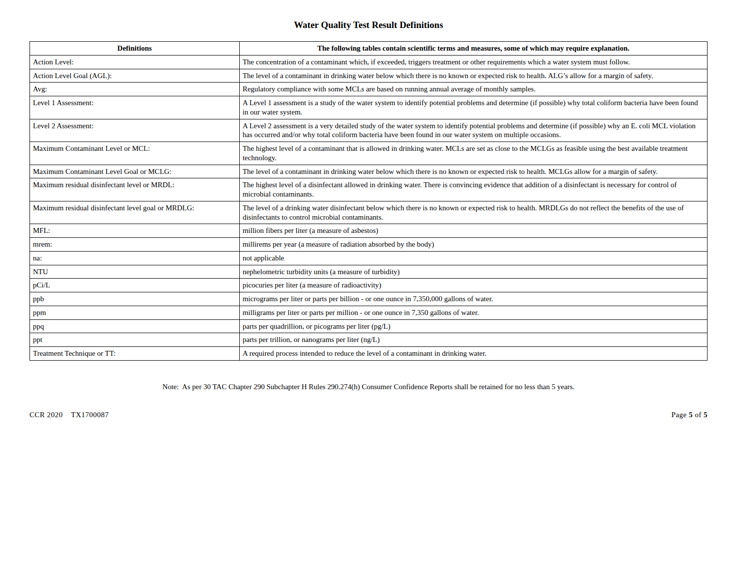Water Quality Test Result Definitions
| Definitions | The following tables contain scientific terms and measures, some of which may require explanation. |
| --- | --- |
| Action Level: | The concentration of a contaminant which, if exceeded, triggers treatment or other requirements which a water system must follow. |
| Action Level Goal (AGL): | The level of a contaminant in drinking water below which there is no known or expected risk to health. ALG’s allow for a margin of safety. |
| Avg: | Regulatory compliance with some MCLs are based on running annual average of monthly samples. |
| Level 1 Assessment: | A Level 1 assessment is a study of the water system to identify potential problems and determine (if possible) why total coliform bacteria have been found in our water system. |
| Level 2 Assessment: | A Level 2 assessment is a very detailed study of the water system to identify potential problems and determine (if possible) why an E. coli MCL violation has occurred and/or why total coliform bacteria have been found in our water system on multiple occasions. |
| Maximum Contaminant Level or MCL: | The highest level of a contaminant that is allowed in drinking water. MCLs are set as close to the MCLGs as feasible using the best available treatment technology. |
| Maximum Contaminant Level Goal or MCLG: | The level of a contaminant in drinking water below which there is no known or expected risk to health. MCLGs allow for a margin of safety. |
| Maximum residual disinfectant level or MRDL: | The highest level of a disinfectant allowed in drinking water. There is convincing evidence that addition of a disinfectant is necessary for control of microbial contaminants. |
| Maximum residual disinfectant level goal or MRDLG: | The level of a drinking water disinfectant below which there is no known or expected risk to health. MRDLGs do not reflect the benefits of the use of disinfectants to control microbial contaminants. |
| MFL: | million fibers per liter (a measure of asbestos) |
| mrem: | millirems per year (a measure of radiation absorbed by the body) |
| na: | not applicable |
| NTU | nephelometric turbidity units (a measure of turbidity) |
| pCi/L | picocuries per liter (a measure of radioactivity) |
| ppb | micrograms per liter or parts per billion - or one ounce in 7,350,000 gallons of water. |
| ppm | milligrams per liter or parts per million - or one ounce in 7,350 gallons of water. |
| ppq | parts per quadrillion, or picograms per liter (pg/L) |
| ppt | parts per trillion, or nanograms per liter (ng/L) |
| Treatment Technique or TT: | A required process intended to reduce the level of a contaminant in drinking water. |
Note: As per 30 TAC Chapter 290 Subchapter H Rules 290.274(h) Consumer Confidence Reports shall be retained for no less than 5 years.
CCR 2020 TX1700087
Page 5 of 5